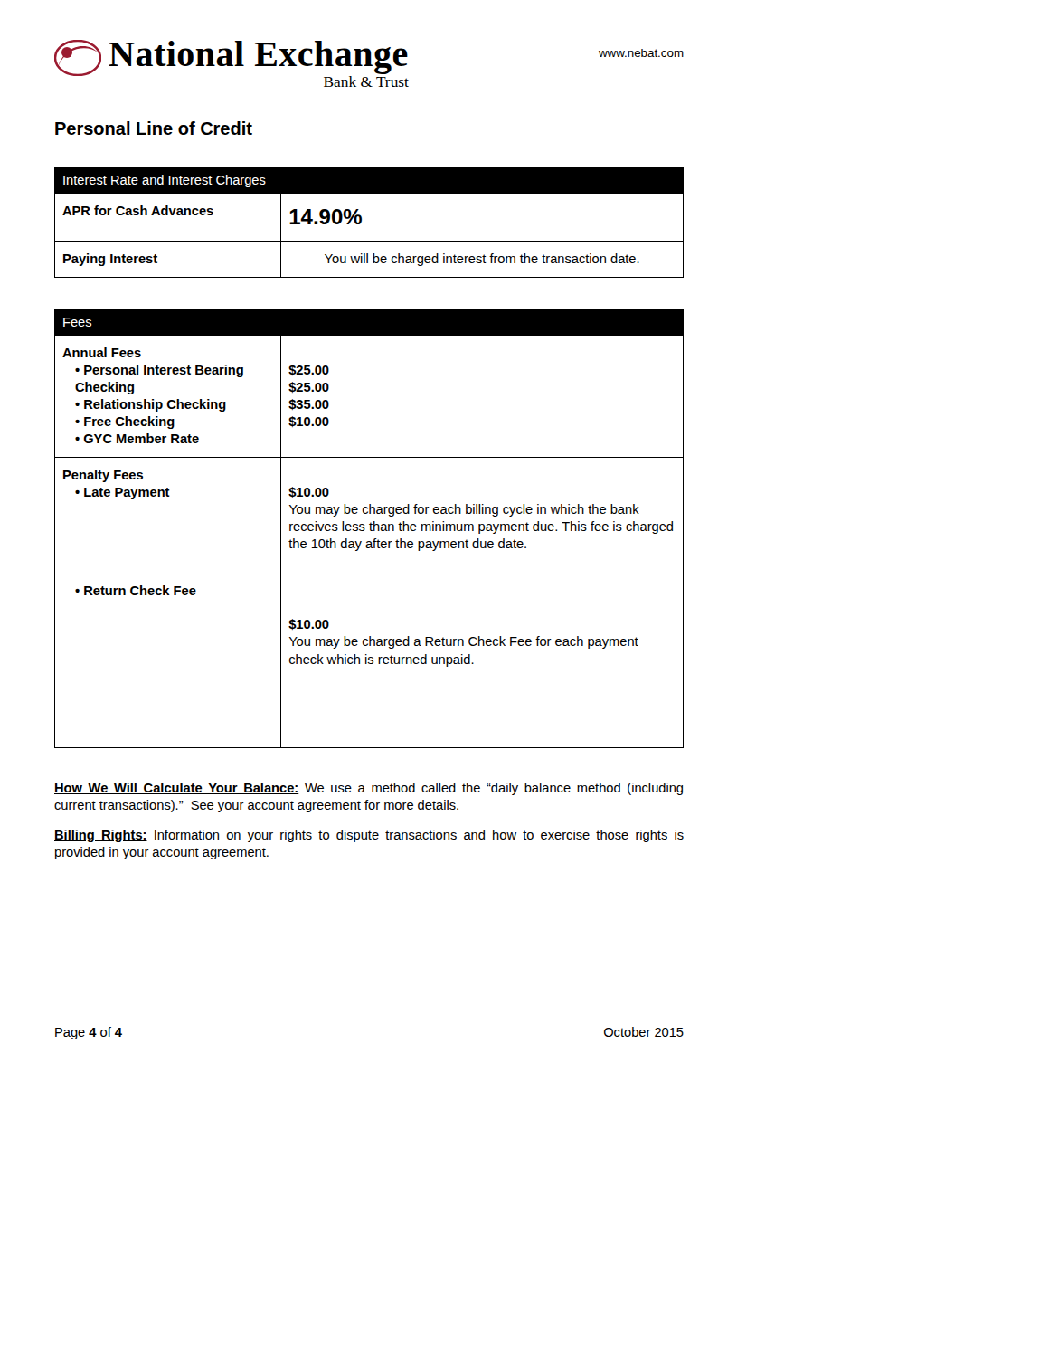National Exchange
Bank & Trust
www.nebat.com
Personal Line of Credit
| Interest Rate and Interest Charges |
| APR for Cash Advances | 14.90% |
| Paying Interest | You will be charged interest from the transaction date. |
| Fees |
| Annual Fees Personal Interest Bearing Checking Relationship Checking Free Checking GYC Member Rate | $25.00 $25.00 $35.00 $10.00 |
| Penalty Fees • Late Payment • Return Check Fee | $10.00 You may be charged for each billing cycle in which the bank receives less than the minimum payment due. This fee is charged the 10th day after the payment due date. $10.00 You may be charged a Return Check Fee for each payment check which is returned unpaid. |
How We Will Calculate Your Balance: We use a method called the “daily balance method (including current transactions).” See your account agreement for more details.
Billing Rights: Information on your rights to dispute transactions and how to exercise those rights is provided in your account agreement.
Page 4 of 4
October 2015